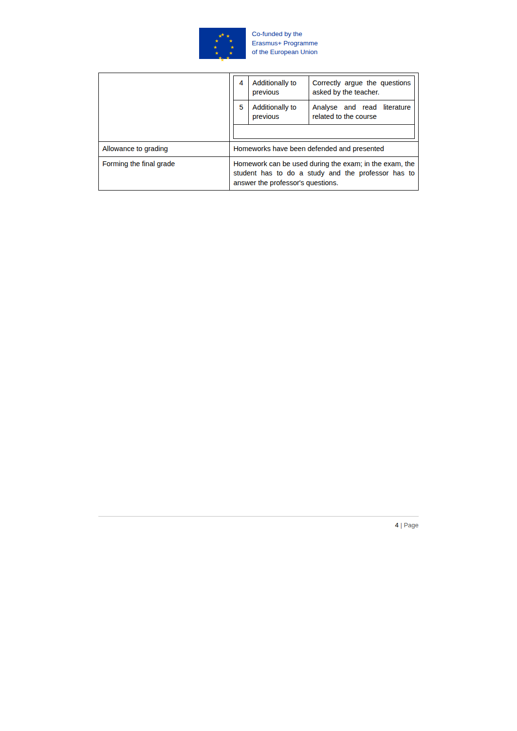★ ★ ★ ★ ★ ★ ★ ★ ★ ★ ★ ★
Co-funded by the
Erasmus+ Programme
of the European Union
| | / 4 / Additionally to previous / Correctly argue the questions asked by the teacher. / / 5 / Additionally to previous / Analyse and read literature related to the course / |
| Allowance to grading | Homeworks have been defended and presented |
| Forming the final grade | Homework can be used during the exam; in the exam, the student has to do a study and the professor has to answer the professor's questions. |
4 | Page